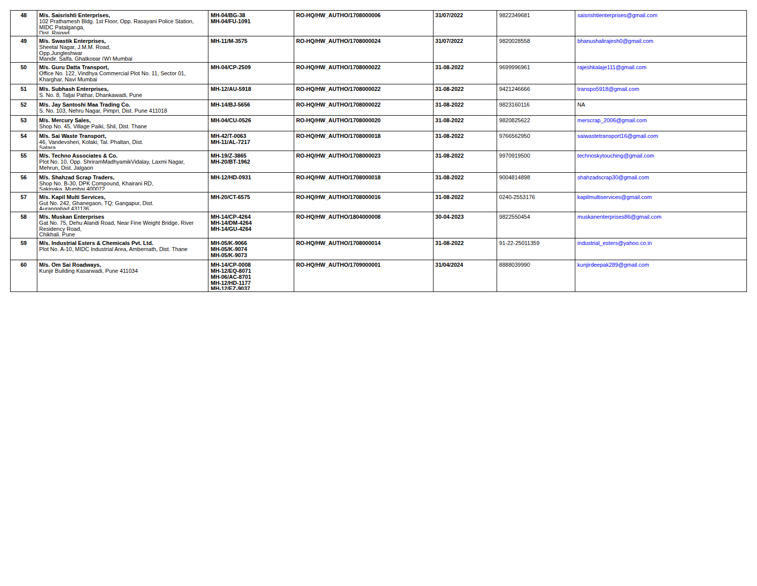| 48 | M/s. Saisrishti Enterprises, 102 Prathamesh Bldg. 1st Floor, Opp. Rasayani Police Station, MIDC Patalganga, Dist. Raigad | MH-04/BG-38 MH-04/FU-1091 | RO-HQ/HW_AUTHO/1708000006 | 31/07/2022 | 9822349681 | saisrishtienterprises@gmail.com |
| 49 | M/s. Swastik Enterprises, Sheetal Nagar, J.M.M. Road, Opp.Jungleshwar Mandir, Salfa, Ghatkopar (W) Mumbai | MH-11/M-3575 | RO-HQ/HW_AUTHO/1708000024 | 31/07/2022 | 9820028558 | bhanushalirajesh0@gmail.com |
| 50 | M/s. Guru Datta Transport, Office No. 122, Vindhya Commercial Plot No. 11, Sector 01, Kharghar, Navi Mumbai | MH-04/CP-2509 | RO-HQ/HW_AUTHO/1708000022 | 31-08-2022 | 9699996961 | rajeshkalaje111@gmail.com |
| 51 | M/s. Subhash Enterprises, S. No. 8, Taljai Pathar, Dhankawadi, Pune | MH-12/AU-5918 | RO-HQ/HW_AUTHO/1708000022 | 31-08-2022 | 9421246666 | transpo5918@gmail.com |
| 52 | M/s. Jay Santoshi Maa Trading Co. S. No. 103, Nehru Nagar, Pimpri, Dist. Pune 411018 | MH-14/BJ-5656 | RO-HQ/HW_AUTHO/1708000022 | 31-08-2022 | 9823160116 | NA |
| 53 | M/s. Mercury Sales, Shop No. 45, Village Paiki, Shil, Dist. Thane | MH-04/CU-0526 | RO-HQ/HW_AUTHO/1708000020 | 31-08-2022 | 9820825622 | merscrap_2006@gmail.com |
| 54 | M/s. Sai Waste Transport, 46, Vandevsheri, Kolaki, Tal. Phaltan, Dist. Satara | MH-42/T-0063 MH-11/AL-7217 | RO-HQ/HW_AUTHO/1708000018 | 31-08-2022 | 9766562950 | saiwastetransport16@gmail.com |
| 55 | M/s. Techno Associates & Co. Plot No. 10, Opp. ShriramMadhyamikVidalay, Laxmi Nagar, Mehrun, Dist. Jalgaon | MH-19/Z-3865 MH-20/BT-1962 | RO-HQ/HW_AUTHO/1708000023 | 31-08-2022 | 9970919500 | technoskytouching@gmail.com |
| 56 | M/s. Shahzad Scrap Traders, Shop No. B-30, DPK Compound, Khairani RD, Sakinaka, Mumbai 400072 | MH-12/HD-0931 | RO-HQ/HW_AUTHO/1708000018 | 31-08-2022 | 9004814898 | shahzadscrap30@gmail.com |
| 57 | M/s. Kapil Multi Services, Gut No. 242, Ghanegaon, TQ; Gangapur, Dist. Aurangabad 431136 | MH-20/CT-6575 | RO-HQ/HW_AUTHO/1708000016 | 31-08-2022 | 0240-2553176 | kapilmultiservices@gmail.com |
| 58 | M/s. Muskan Enterprises Gat No. 75, Dehu Alandi Road, Near Fine Weight Bridge, River Residency Road, Chikhali, Pune | MH-14/CP-4264 MH-14/DM-4264 MH-14/GU-4264 | RO-HQ/HW_AUTHO/1804000008 | 30-04-2023 | 9822550454 | muskanenterprises86@gmail.com |
| 59 | M/s. Industrial Esters & Chemicals Pvt. Ltd. Plot No. A-10, MIDC Industrial Area, Ambernath, Dist. Thane | MH-05/K-9066 MH-05/K-9074 MH-05/K-9073 | RO-HQ/HW_AUTHO/1708000014 | 31-08-2022 | 91-22-25011359 | industrial_esters@yahoo.co.in |
| 60 | M/s. Om Sai Roadways, Kunjir Building Kasarwadi, Pune 411034 | MH-14/CP-0008 MH-12/EQ-8071 MH-06/AC-8701 MH-12/HD-1177 MH-12/EZ-9037 | RO-HQ/HW_AUTHO/1709000001 | 31/04/2024 | 8888039990 | kunjirdeepak289@gmail.com |